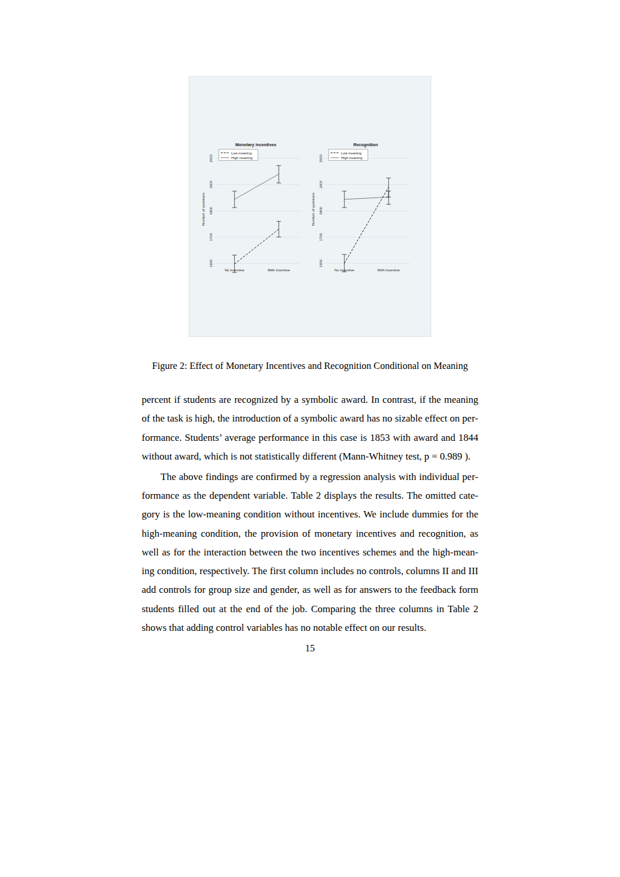Monetary incentives Number of questions 2000 1900 1800 1700 1600 Low meaning High meaning No incentive With incentive Recognition Number of questions 2000 1900 1800 1700 1600 Low meaning High meaning No incentive With incentive
Figure 2: Effect of Monetary Incentives and Recognition Conditional on Meaning
percent if students are recognized by a symbolic award. In contrast, if the meaning of the task is high, the introduction of a symbolic award has no sizable effect on performance. Students’ average performance in this case is 1853 with award and 1844 without award, which is not statistically different (Mann-Whitney test, p = 0.989 ).
The above findings are confirmed by a regression analysis with individual performance as the dependent variable. Table 2 displays the results. The omitted category is the low-meaning condition without incentives. We include dummies for the high-meaning condition, the provision of monetary incentives and recognition, as well as for the interaction between the two incentives schemes and the high-meaning condition, respectively. The first column includes no controls, columns II and III add controls for group size and gender, as well as for answers to the feedback form students filled out at the end of the job. Comparing the three columns in Table 2 shows that adding control variables has no notable effect on our results.
15